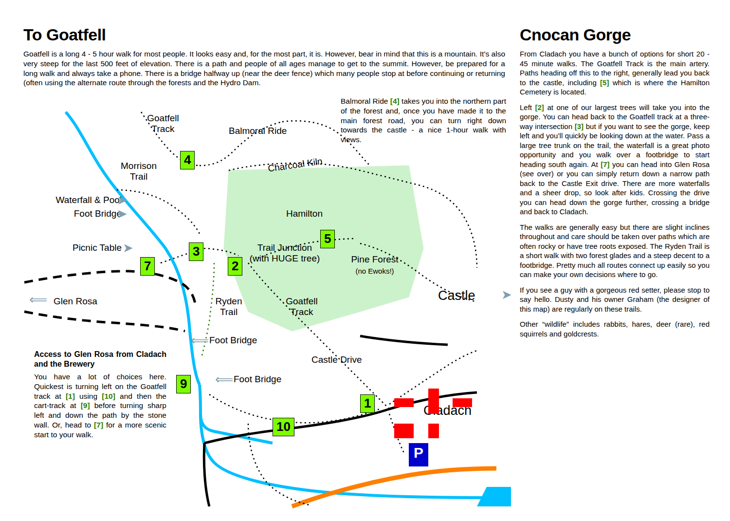To Goatfell
Goatfell is a long 4 - 5 hour walk for most people. It looks easy and, for the most part, it is. However, bear in mind that this is a mountain. It’s also very steep for the last 500 feet of elevation. There is a path and people of all ages manage to get to the summit. However, be prepared for a long walk and always take a phone. There is a bridge halfway up (near the deer fence) which many people stop at before continuing or returning (often using the alternate route through the forests and the Hydro Dam.
Balmoral Ride [4] takes you into the northern part of the forest and, once you have made it to the main forest road, you can turn right down towards the castle - a nice 1-hour walk with views.
Cnocan Gorge
From Cladach you have a bunch of options for short 20 - 45 minute walks. The Goatfell Track is the main artery. Paths heading off this to the right, generally lead you back to the castle, including [5] which is where the Hamilton Cemetery is located.
Left [2] at one of our largest trees will take you into the gorge. You can head back to the Goatfell track at a three-way intersection [3] but if you want to see the gorge, keep left and you’ll quickly be looking down at the water. Pass a large tree trunk on the trail, the waterfall is a great photo opportunity and you walk over a footbridge to start heading south again. At [7] you can head into Glen Rosa (see over) or you can simply return down a narrow path back to the Castle Exit drive. There are more waterfalls and a sheer drop, so look after kids. Crossing the drive you can head down the gorge further, crossing a bridge and back to Cladach.
The walks are generally easy but there are slight inclines throughout and care should be taken over paths which are often rocky or have tree roots exposed. The Ryden Trail is a short walk with two forest glades and a steep decent to a footbridge. Pretty much all routes connect up easily so you can make your own decisions where to go.
If you see a guy with a gorgeous red setter, please stop to say hello. Dusty and his owner Graham (the designer of this map) are regularly on these trails.
Other “wildlife” includes rabbits, hares, deer (rare), red squirrels and goldcrests.
Access to Glen Rosa from Cladach and the Brewery
You have a lot of choices here. Quickest is turning left on the Goatfell track at [1] using [10] and then the cart-track at [9] before turning sharp left and down the path by the stone wall. Or, head to [7] for a more scenic start to your walk.
4 3 7 2 5 9 1 10 Goatfell
Track Balmoral Ride Morrison
Trail Waterfall & Pool Foot Bridge Picnic Table Glen Rosa Charcoal Kiln Hamilton Trail Junction
(with HUGE tree) Pine Forest (no Ewoks!) Ryden
Trail Goatfell
Track Castle Foot Bridge Castle Drive Foot Bridge Cladach ➤ ➤ ➤ ⟸ ⟸ ⟸ ➤
P